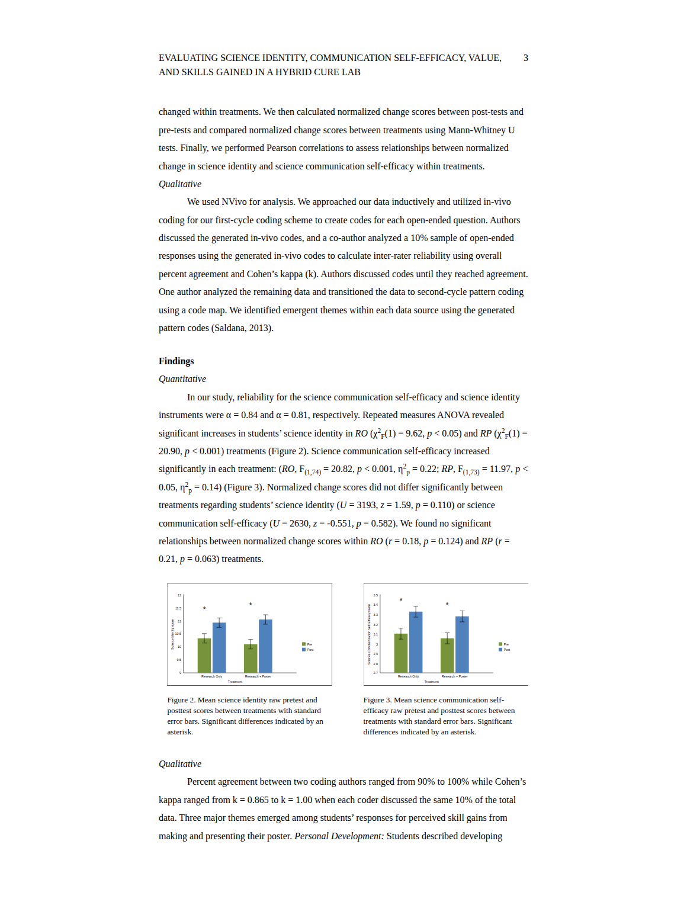Evaluating Science Identity, Communication Self-Efficacy, Value,
and Skills Gained in a Hybrid CURE Lab
3
changed within treatments. We then calculated normalized change scores between post-tests and pre-tests and compared normalized change scores between treatments using Mann-Whitney U tests. Finally, we performed Pearson correlations to assess relationships between normalized change in science identity and science communication self-efficacy within treatments.
Qualitative
We used NVivo for analysis. We approached our data inductively and utilized in-vivo coding for our first-cycle coding scheme to create codes for each open-ended question. Authors discussed the generated in-vivo codes, and a co-author analyzed a 10% sample of open-ended responses using the generated in-vivo codes to calculate inter-rater reliability using overall percent agreement and Cohen’s kappa (k). Authors discussed codes until they reached agreement. One author analyzed the remaining data and transitioned the data to second-cycle pattern coding using a code map. We identified emergent themes within each data source using the generated pattern codes (Saldana, 2013).
Findings
Quantitative
In our study, reliability for the science communication self-efficacy and science identity instruments were α = 0.84 and α = 0.81, respectively. Repeated measures ANOVA revealed significant increases in students’ science identity in RO (χ2F(1) = 9.62, p < 0.05) and RP (χ2F(1) = 20.90, p < 0.001) treatments (Figure 2). Science communication self-efficacy increased significantly in each treatment: (RO, F(1,74) = 20.82, p < 0.001, η2p = 0.22; RP, F(1,73) = 11.97, p < 0.05, η2p = 0.14) (Figure 3). Normalized change scores did not differ significantly between treatments regarding students’ science identity (U = 3193, z = 1.59, p = 0.110) or science communication self-efficacy (U = 2630, z = -0.551, p = 0.582). We found no significant relationships between normalized change scores within RO (r = 0.18, p = 0.124) and RP (r = 0.21, p = 0.063) treatments.
12 11.5 11 10.5 10 9.5 9 Science identity score * * Research Only Research + Poster Treatment Pre Post
Figure 2. Mean science identity raw pretest and posttest scores between treatments with standard error bars. Significant differences indicated by an asterisk.
3.5 3.4 3.3 3.2 3.1 3 2.9 2.8 2.7 Science Communication Self-Efficacy score * * Research Only Research + Poster Treatment Pre Post
Figure 3. Mean science communication self-efficacy raw pretest and posttest scores between treatments with standard error bars. Significant differences indicated by an asterisk.
Qualitative
Percent agreement between two coding authors ranged from 90% to 100% while Cohen’s kappa ranged from k = 0.865 to k = 1.00 when each coder discussed the same 10% of the total data. Three major themes emerged among students’ responses for perceived skill gains from making and presenting their poster. Personal Development: Students described developing